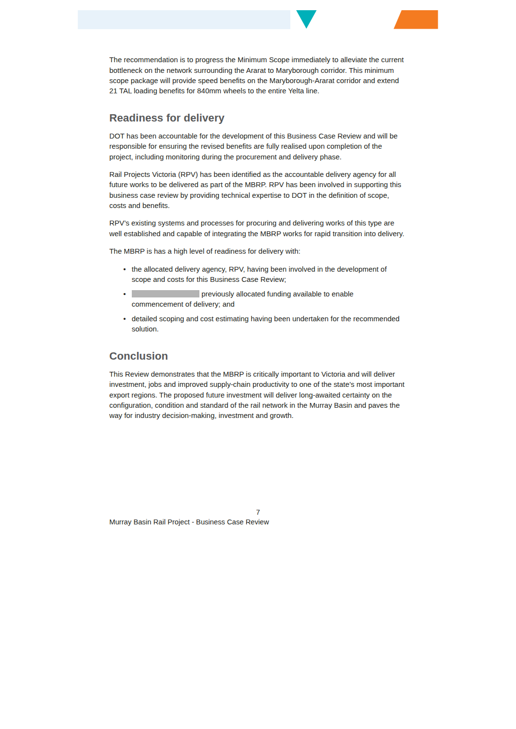The recommendation is to progress the Minimum Scope immediately to alleviate the current bottleneck on the network surrounding the Ararat to Maryborough corridor. This minimum scope package will provide speed benefits on the Maryborough-Ararat corridor and extend 21 TAL loading benefits for 840mm wheels to the entire Yelta line.
Readiness for delivery
DOT has been accountable for the development of this Business Case Review and will be responsible for ensuring the revised benefits are fully realised upon completion of the project, including monitoring during the procurement and delivery phase.
Rail Projects Victoria (RPV) has been identified as the accountable delivery agency for all future works to be delivered as part of the MBRP. RPV has been involved in supporting this business case review by providing technical expertise to DOT in the definition of scope, costs and benefits.
RPV’s existing systems and processes for procuring and delivering works of this type are well established and capable of integrating the MBRP works for rapid transition into delivery.
The MBRP is has a high level of readiness for delivery with:
the allocated delivery agency, RPV, having been involved in the development of scope and costs for this Business Case Review;
previously allocated funding available to enable commencement of delivery; and
detailed scoping and cost estimating having been undertaken for the recommended solution.
Conclusion
This Review demonstrates that the MBRP is critically important to Victoria and will deliver investment, jobs and improved supply-chain productivity to one of the state’s most important export regions. The proposed future investment will deliver long-awaited certainty on the configuration, condition and standard of the rail network in the Murray Basin and paves the way for industry decision-making, investment and growth.
7
Murray Basin Rail Project - Business Case Review